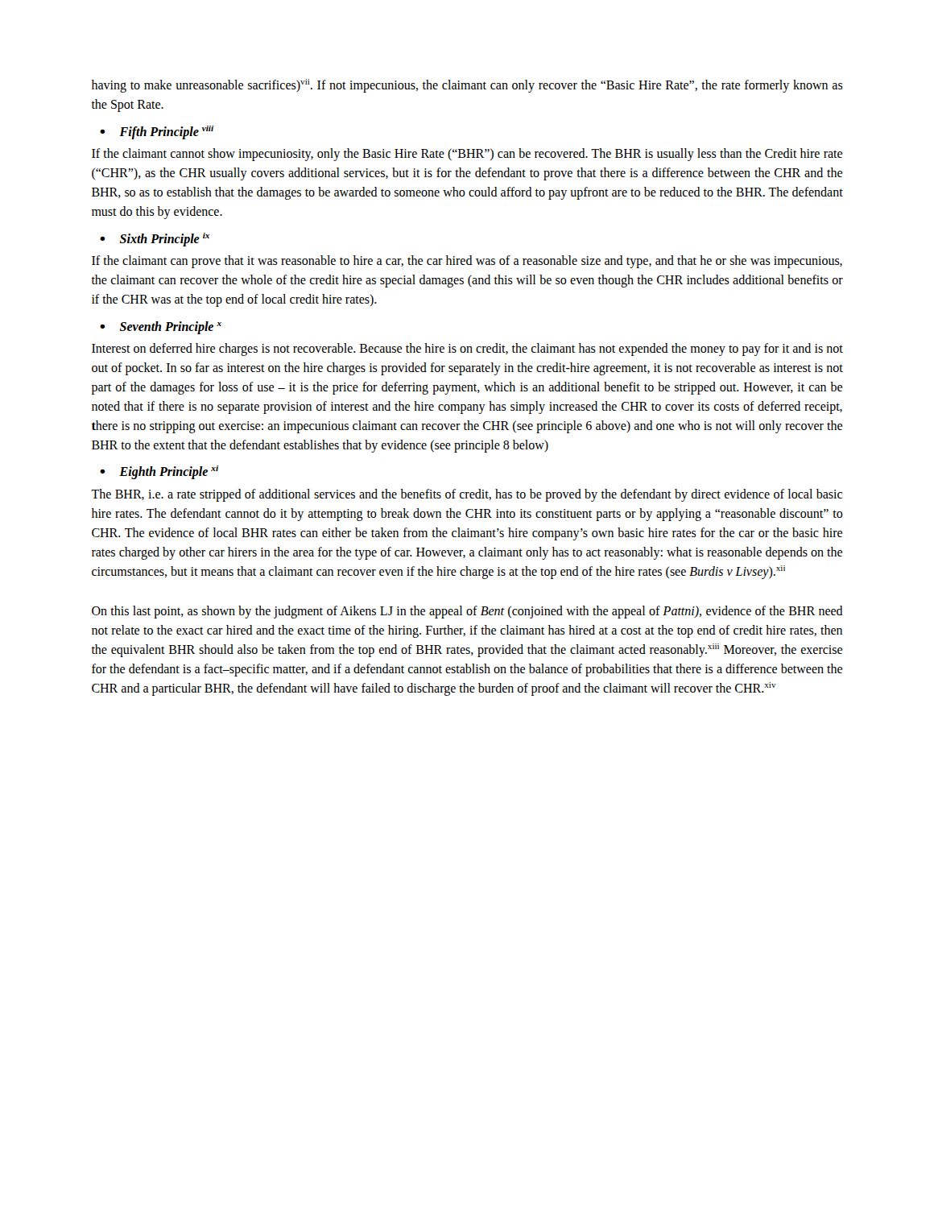having to make unreasonable sacrifices)vii. If not impecunious, the claimant can only recover the “Basic Hire Rate”, the rate formerly known as the Spot Rate.
Fifth Principle viii
If the claimant cannot show impecuniosity, only the Basic Hire Rate (“BHR”) can be recovered. The BHR is usually less than the Credit hire rate (“CHR”), as the CHR usually covers additional services, but it is for the defendant to prove that there is a difference between the CHR and the BHR, so as to establish that the damages to be awarded to someone who could afford to pay upfront are to be reduced to the BHR. The defendant must do this by evidence.
Sixth Principle ix
If the claimant can prove that it was reasonable to hire a car, the car hired was of a reasonable size and type, and that he or she was impecunious, the claimant can recover the whole of the credit hire as special damages (and this will be so even though the CHR includes additional benefits or if the CHR was at the top end of local credit hire rates).
Seventh Principle x
Interest on deferred hire charges is not recoverable. Because the hire is on credit, the claimant has not expended the money to pay for it and is not out of pocket. In so far as interest on the hire charges is provided for separately in the credit-hire agreement, it is not recoverable as interest is not part of the damages for loss of use – it is the price for deferring payment, which is an additional benefit to be stripped out. However, it can be noted that if there is no separate provision of interest and the hire company has simply increased the CHR to cover its costs of deferred receipt, there is no stripping out exercise: an impecunious claimant can recover the CHR (see principle 6 above) and one who is not will only recover the BHR to the extent that the defendant establishes that by evidence (see principle 8 below)
Eighth Principle xi
The BHR, i.e. a rate stripped of additional services and the benefits of credit, has to be proved by the defendant by direct evidence of local basic hire rates. The defendant cannot do it by attempting to break down the CHR into its constituent parts or by applying a “reasonable discount” to CHR. The evidence of local BHR rates can either be taken from the claimant’s hire company’s own basic hire rates for the car or the basic hire rates charged by other car hirers in the area for the type of car. However, a claimant only has to act reasonably: what is reasonable depends on the circumstances, but it means that a claimant can recover even if the hire charge is at the top end of the hire rates (see Burdis v Livsey).xii
On this last point, as shown by the judgment of Aikens LJ in the appeal of Bent (conjoined with the appeal of Pattni), evidence of the BHR need not relate to the exact car hired and the exact time of the hiring. Further, if the claimant has hired at a cost at the top end of credit hire rates, then the equivalent BHR should also be taken from the top end of BHR rates, provided that the claimant acted reasonably.xiii Moreover, the exercise for the defendant is a fact–specific matter, and if a defendant cannot establish on the balance of probabilities that there is a difference between the CHR and a particular BHR, the defendant will have failed to discharge the burden of proof and the claimant will recover the CHR.xiv